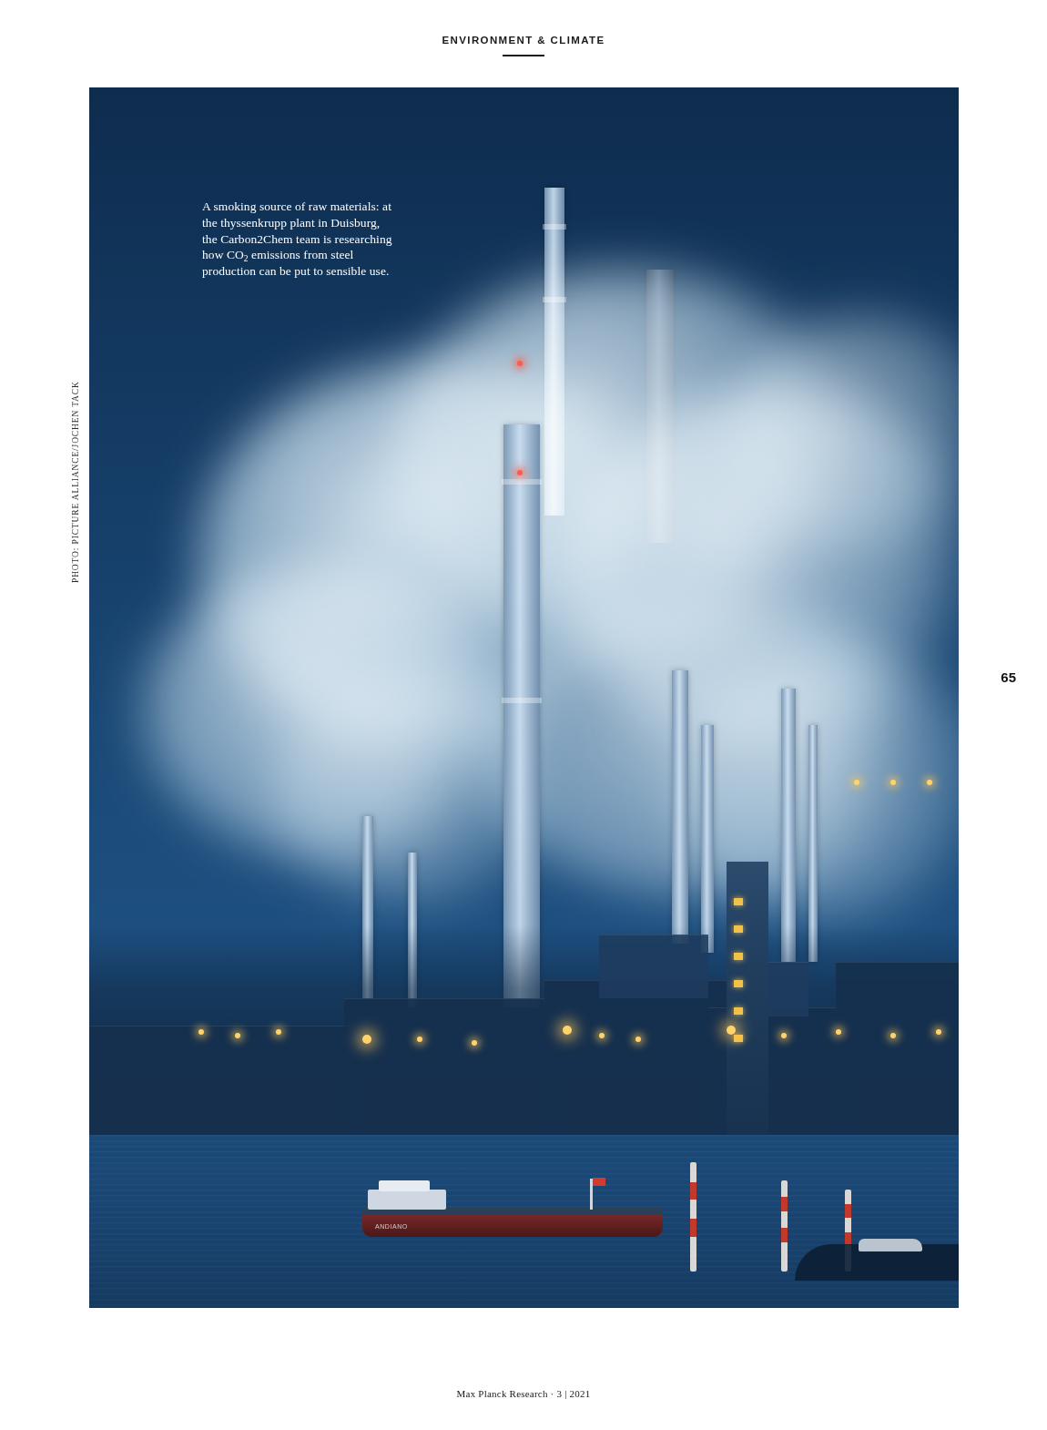ENVIRONMENT & CLIMATE
ANDIANO
A smoking source of raw materials: at the thyssenkrupp plant in Duisburg, the Carbon2Chem team is researching how CO2 emissions from steel production can be put to sensible use.
PHOTO: PICTURE ALLIANCE/JOCHEN TACK
65
Max Planck Research · 3 | 2021